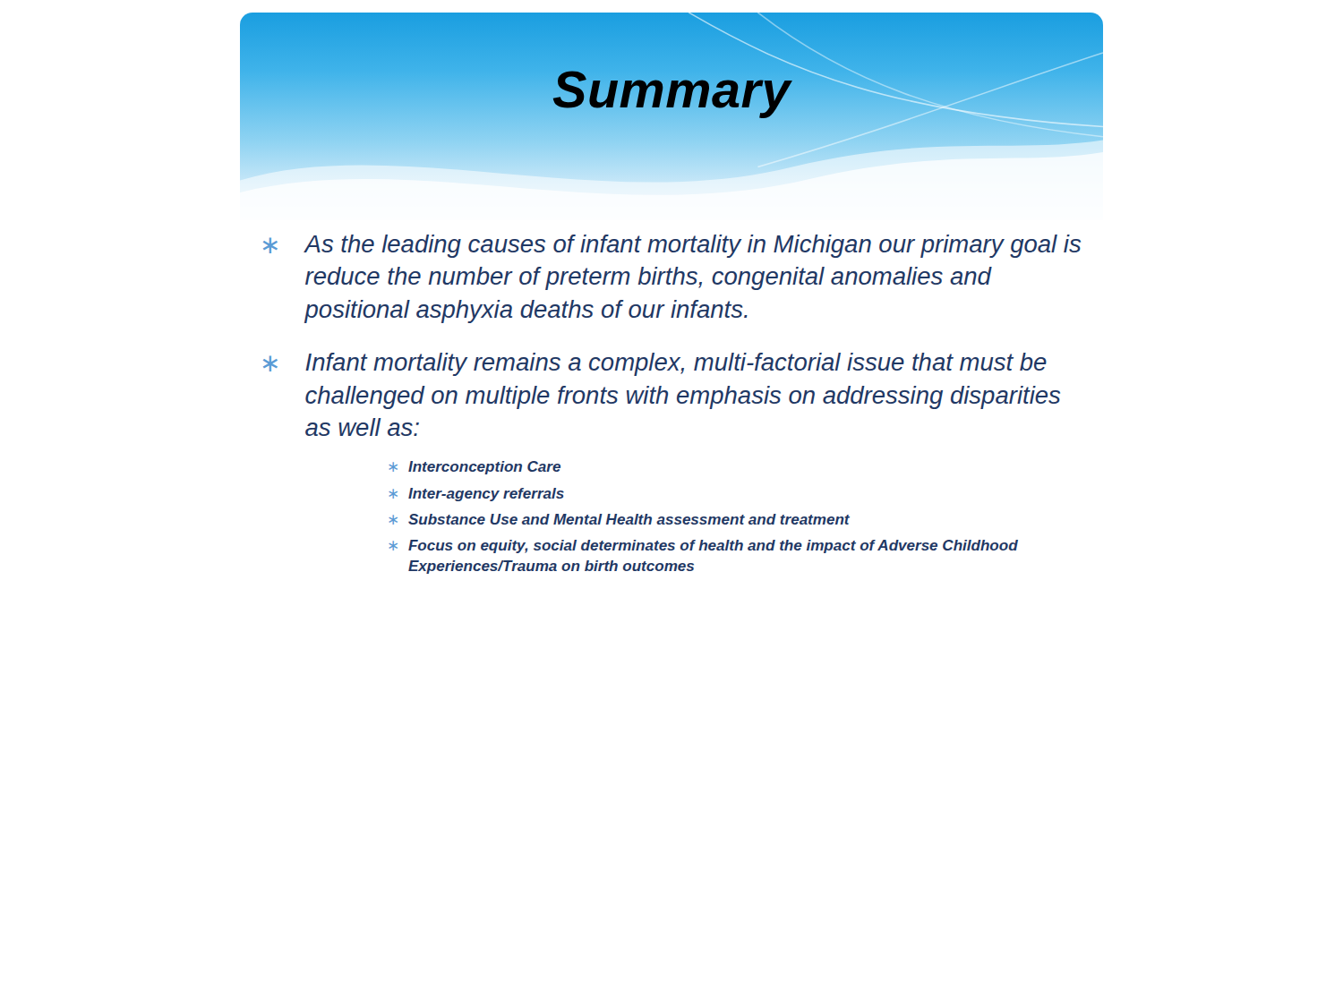Summary
As the leading causes of infant mortality in Michigan our primary goal is reduce the number of preterm births, congenital anomalies and positional asphyxia deaths of our infants.
Infant mortality remains a complex, multi-factorial issue that must be challenged on multiple fronts with emphasis on addressing disparities as well as:
Interconception Care
Inter-agency referrals
Substance Use and Mental Health assessment and treatment
Focus on equity, social determinates of health and the impact of Adverse Childhood Experiences/Trauma on birth outcomes